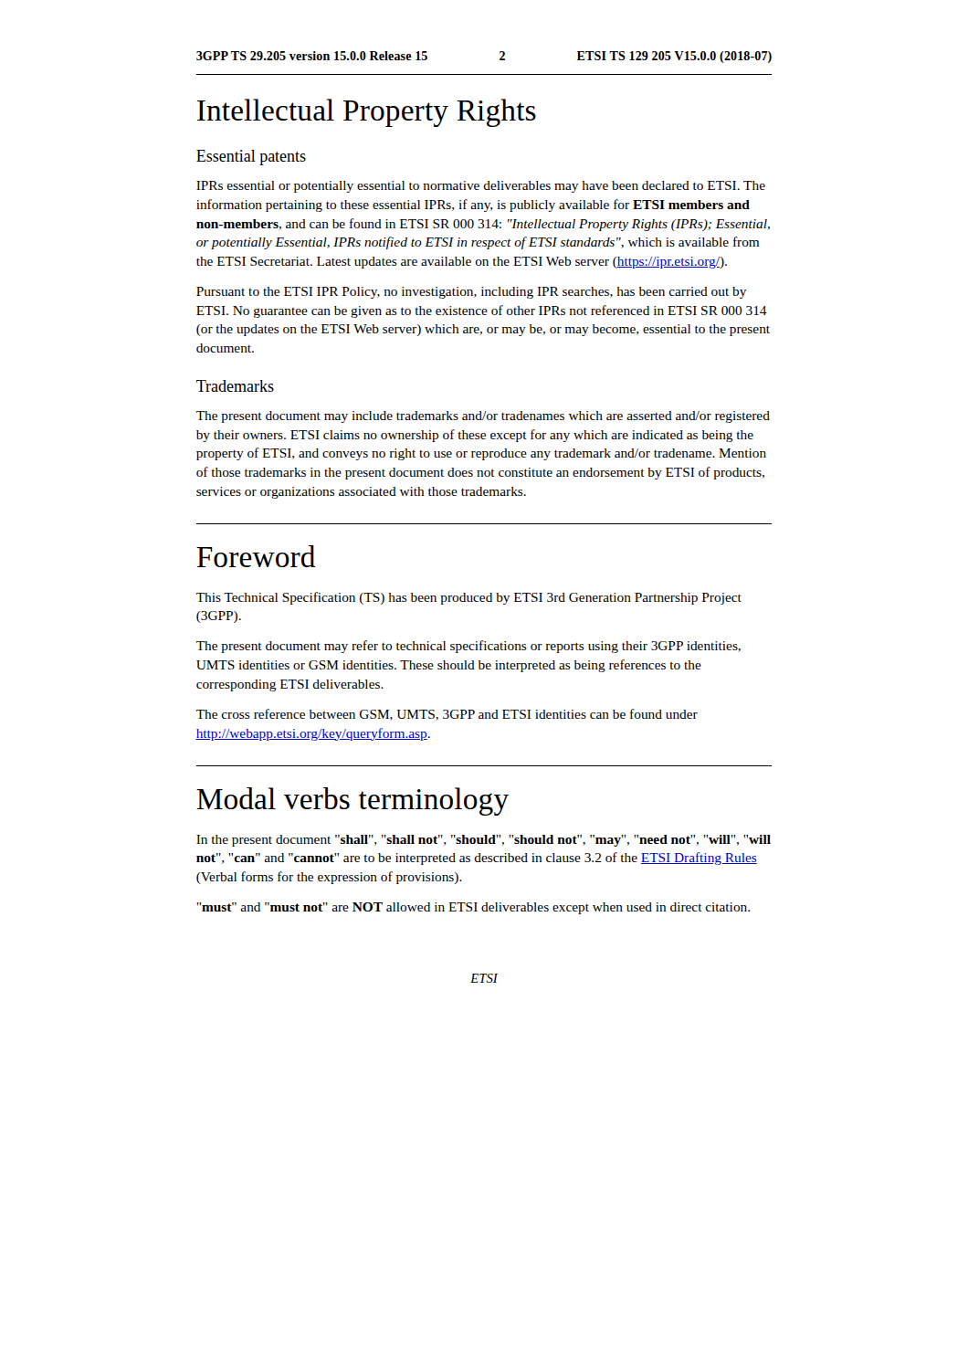3GPP TS 29.205 version 15.0.0 Release 15 2 ETSI TS 129 205 V15.0.0 (2018-07)
Intellectual Property Rights
Essential patents
IPRs essential or potentially essential to normative deliverables may have been declared to ETSI. The information pertaining to these essential IPRs, if any, is publicly available for ETSI members and non-members, and can be found in ETSI SR 000 314: "Intellectual Property Rights (IPRs); Essential, or potentially Essential, IPRs notified to ETSI in respect of ETSI standards", which is available from the ETSI Secretariat. Latest updates are available on the ETSI Web server (https://ipr.etsi.org/).
Pursuant to the ETSI IPR Policy, no investigation, including IPR searches, has been carried out by ETSI. No guarantee can be given as to the existence of other IPRs not referenced in ETSI SR 000 314 (or the updates on the ETSI Web server) which are, or may be, or may become, essential to the present document.
Trademarks
The present document may include trademarks and/or tradenames which are asserted and/or registered by their owners. ETSI claims no ownership of these except for any which are indicated as being the property of ETSI, and conveys no right to use or reproduce any trademark and/or tradename. Mention of those trademarks in the present document does not constitute an endorsement by ETSI of products, services or organizations associated with those trademarks.
Foreword
This Technical Specification (TS) has been produced by ETSI 3rd Generation Partnership Project (3GPP).
The present document may refer to technical specifications or reports using their 3GPP identities, UMTS identities or GSM identities. These should be interpreted as being references to the corresponding ETSI deliverables.
The cross reference between GSM, UMTS, 3GPP and ETSI identities can be found under http://webapp.etsi.org/key/queryform.asp.
Modal verbs terminology
In the present document "shall", "shall not", "should", "should not", "may", "need not", "will", "will not", "can" and "cannot" are to be interpreted as described in clause 3.2 of the ETSI Drafting Rules (Verbal forms for the expression of provisions).
"must" and "must not" are NOT allowed in ETSI deliverables except when used in direct citation.
ETSI